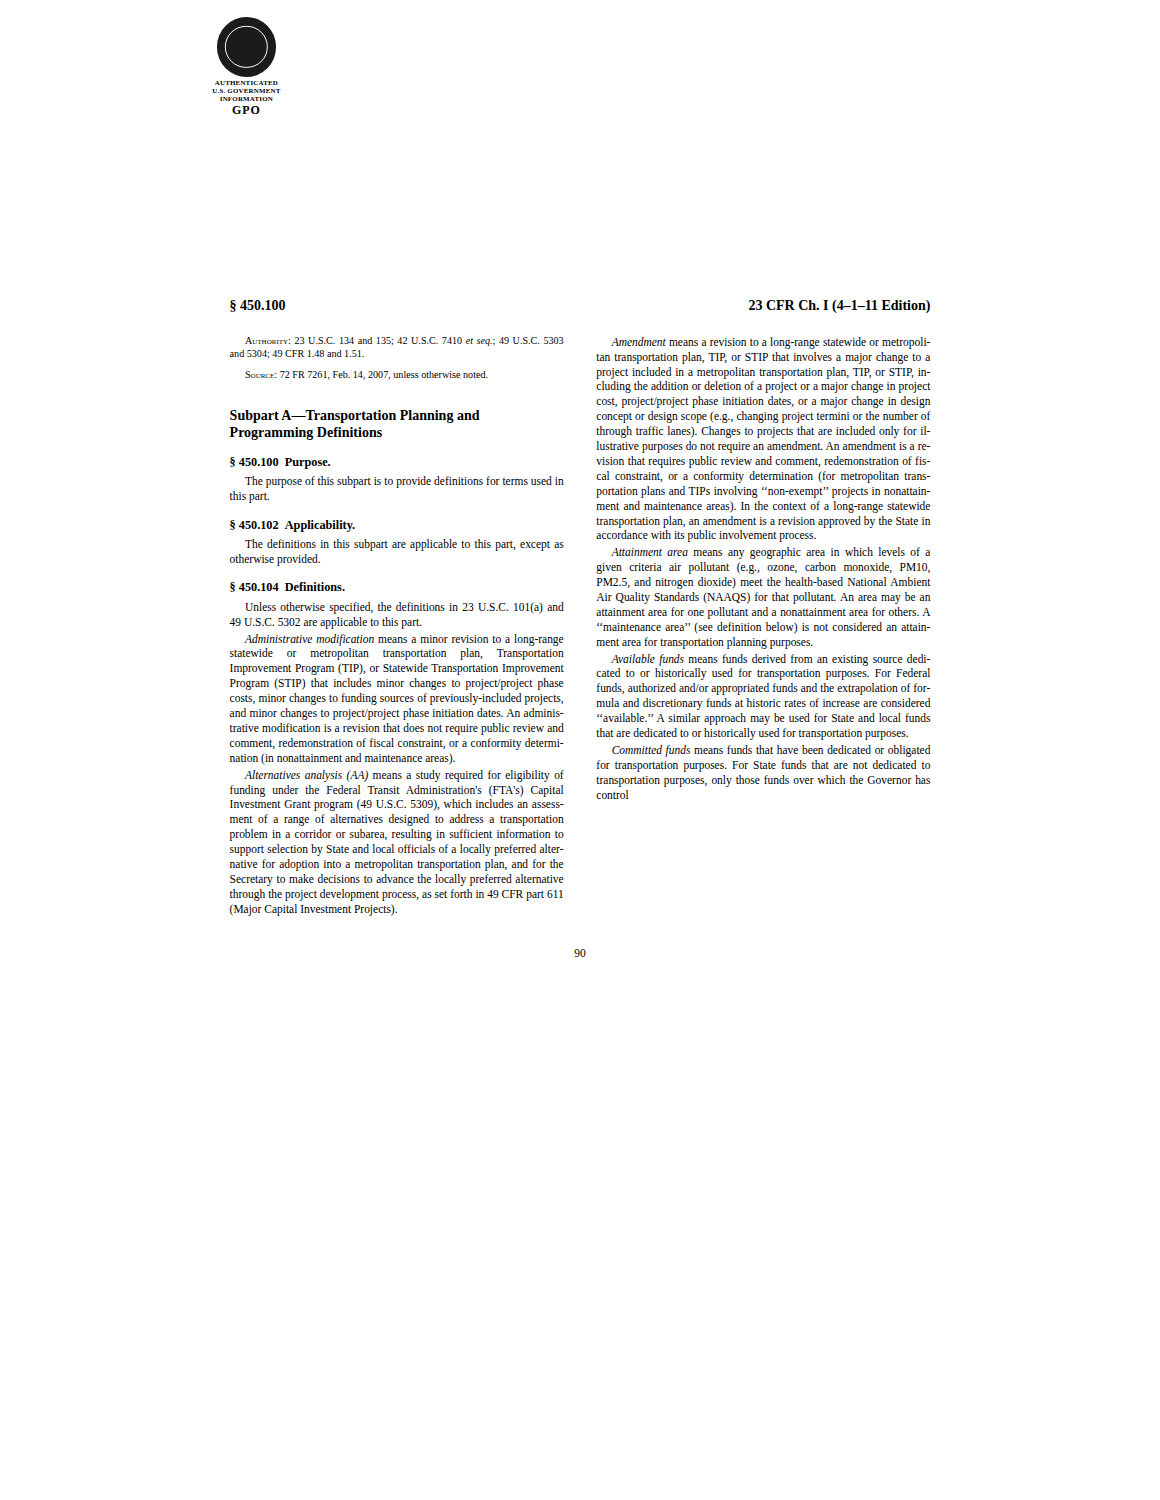Authenticated
U.S. Government
Information
GPO
§ 450.100
23 CFR Ch. I (4–1–11 Edition)
Authority: 23 U.S.C. 134 and 135; 42 U.S.C. 7410 et seq.; 49 U.S.C. 5303 and 5304; 49 CFR 1.48 and 1.51.
Source: 72 FR 7261, Feb. 14, 2007, unless otherwise noted.
Subpart A—Transportation Planning and Programming Definitions
§ 450.100 Purpose.
The purpose of this subpart is to provide definitions for terms used in this part.
§ 450.102 Applicability.
The definitions in this subpart are applicable to this part, except as otherwise provided.
§ 450.104 Definitions.
Unless otherwise specified, the definitions in 23 U.S.C. 101(a) and 49 U.S.C. 5302 are applicable to this part.
Administrative modification means a minor revision to a long-range statewide or metropolitan transportation plan, Transportation Improvement Program (TIP), or Statewide Transportation Improvement Program (STIP) that includes minor changes to project/project phase costs, minor changes to funding sources of previously-included projects, and minor changes to project/project phase initiation dates. An administrative modification is a revision that does not require public review and comment, redemonstration of fiscal constraint, or a conformity determination (in nonattainment and maintenance areas).
Alternatives analysis (AA) means a study required for eligibility of funding under the Federal Transit Administration's (FTA's) Capital Investment Grant program (49 U.S.C. 5309), which includes an assessment of a range of alternatives designed to address a transportation problem in a corridor or subarea, resulting in sufficient information to support selection by State and local officials of a locally preferred alternative for adoption into a metropolitan transportation plan, and for the Secretary to make decisions to advance the locally preferred alternative through the project development process, as set forth in 49 CFR part 611 (Major Capital Investment Projects).
Amendment means a revision to a long-range statewide or metropolitan transportation plan, TIP, or STIP that involves a major change to a project included in a metropolitan transportation plan, TIP, or STIP, including the addition or deletion of a project or a major change in project cost, project/project phase initiation dates, or a major change in design concept or design scope (e.g., changing project termini or the number of through traffic lanes). Changes to projects that are included only for illustrative purposes do not require an amendment. An amendment is a revision that requires public review and comment, redemonstration of fiscal constraint, or a conformity determination (for metropolitan transportation plans and TIPs involving ‘‘non-exempt’’ projects in nonattainment and maintenance areas). In the context of a long-range statewide transportation plan, an amendment is a revision approved by the State in accordance with its public involvement process.
Attainment area means any geographic area in which levels of a given criteria air pollutant (e.g., ozone, carbon monoxide, PM10, PM2.5, and nitrogen dioxide) meet the health-based National Ambient Air Quality Standards (NAAQS) for that pollutant. An area may be an attainment area for one pollutant and a nonattainment area for others. A ‘‘maintenance area’’ (see definition below) is not considered an attainment area for transportation planning purposes.
Available funds means funds derived from an existing source dedicated to or historically used for transportation purposes. For Federal funds, authorized and/or appropriated funds and the extrapolation of formula and discretionary funds at historic rates of increase are considered ‘‘available.’’ A similar approach may be used for State and local funds that are dedicated to or historically used for transportation purposes.
Committed funds means funds that have been dedicated or obligated for transportation purposes. For State funds that are not dedicated to transportation purposes, only those funds over which the Governor has control
90